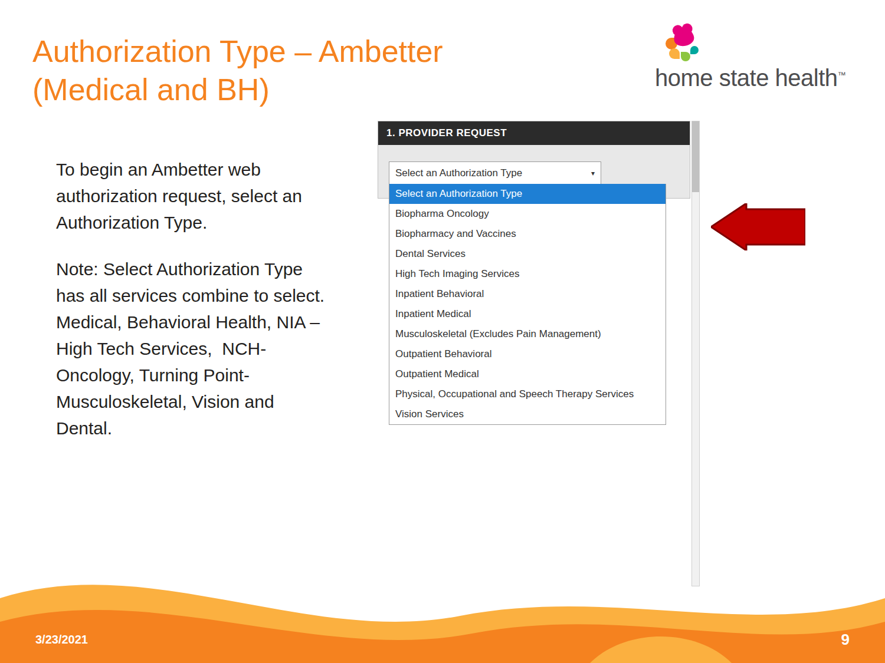Authorization Type – Ambetter (Medical and BH)
home state health™
To begin an Ambetter web authorization request, select an Authorization Type.
Note: Select Authorization Type has all services combine to select. Medical, Behavioral Health, NIA – High Tech Services, NCH-Oncology, Turning Point-Musculoskeletal, Vision and Dental.
1. PROVIDER REQUEST
Select an Authorization Type ▾
Select an Authorization Type
Biopharma Oncology
Biopharmacy and Vaccines
Dental Services
High Tech Imaging Services
Inpatient Behavioral
Inpatient Medical
Musculoskeletal (Excludes Pain Management)
Outpatient Behavioral
Outpatient Medical
Physical, Occupational and Speech Therapy Services
Vision Services
3/23/2021
9